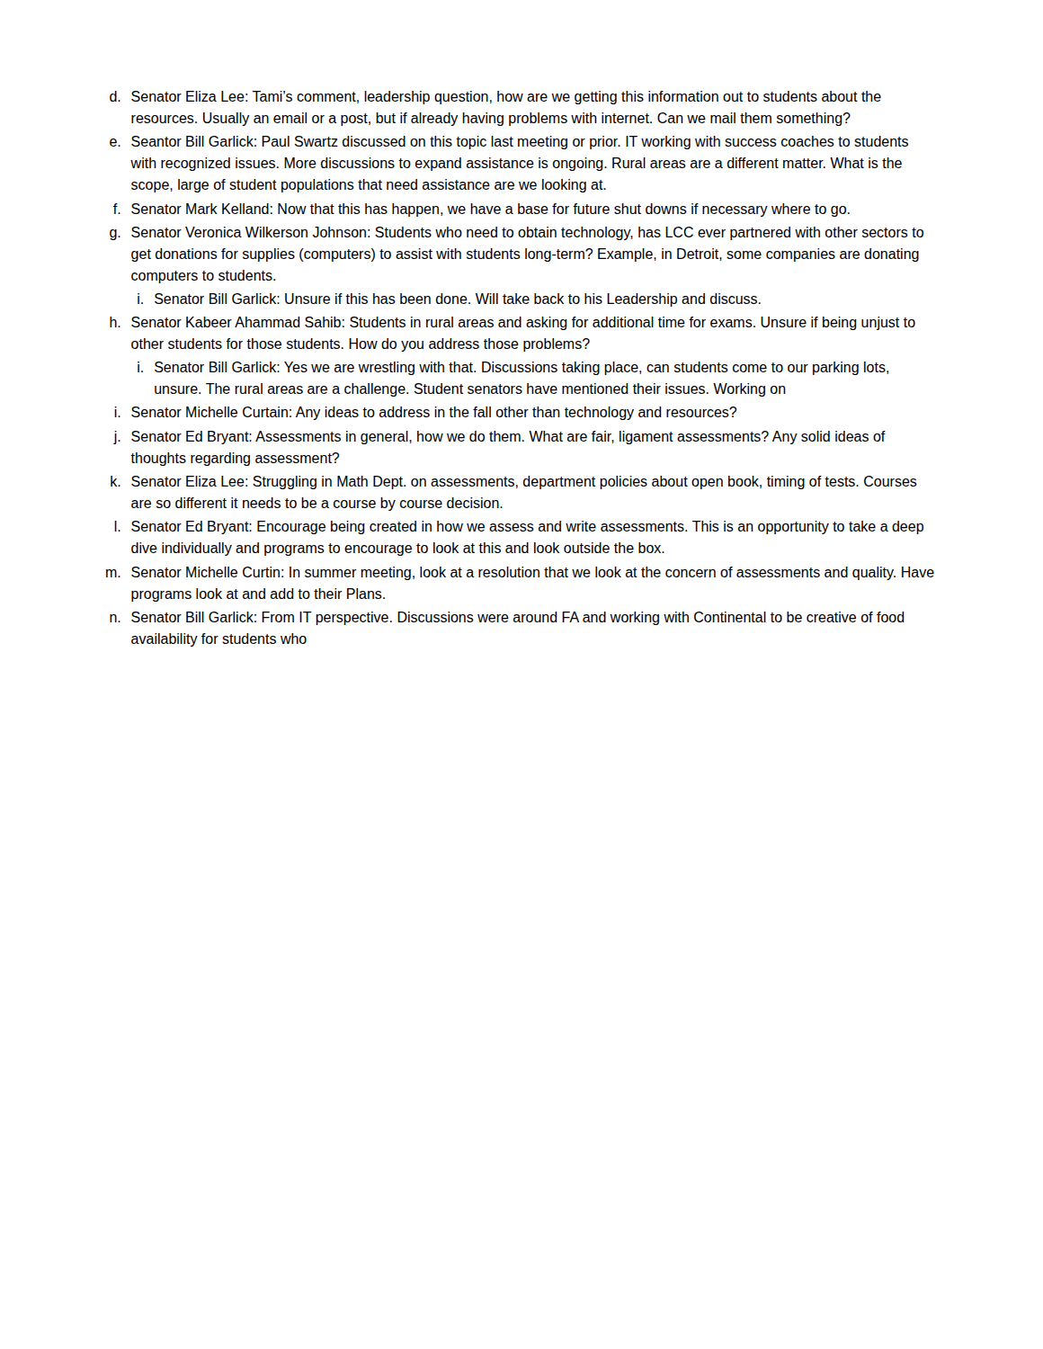Senator Eliza Lee: Tami’s comment, leadership question, how are we getting this information out to students about the resources. Usually an email or a post, but if already having problems with internet. Can we mail them something?
Seantor Bill Garlick: Paul Swartz discussed on this topic last meeting or prior. IT working with success coaches to students with recognized issues. More discussions to expand assistance is ongoing. Rural areas are a different matter. What is the scope, large of student populations that need assistance are we looking at.
Senator Mark Kelland: Now that this has happen, we have a base for future shut downs if necessary where to go.
Senator Veronica Wilkerson Johnson: Students who need to obtain technology, has LCC ever partnered with other sectors to get donations for supplies (computers) to assist with students long-term? Example, in Detroit, some companies are donating computers to students.
Senator Bill Garlick: Unsure if this has been done. Will take back to his Leadership and discuss.
Senator Kabeer Ahammad Sahib: Students in rural areas and asking for additional time for exams. Unsure if being unjust to other students for those students. How do you address those problems?
Senator Bill Garlick: Yes we are wrestling with that. Discussions taking place, can students come to our parking lots, unsure. The rural areas are a challenge. Student senators have mentioned their issues. Working on
Senator Michelle Curtain: Any ideas to address in the fall other than technology and resources?
Senator Ed Bryant: Assessments in general, how we do them. What are fair, ligament assessments? Any solid ideas of thoughts regarding assessment?
Senator Eliza Lee: Struggling in Math Dept. on assessments, department policies about open book, timing of tests. Courses are so different it needs to be a course by course decision.
Senator Ed Bryant: Encourage being created in how we assess and write assessments. This is an opportunity to take a deep dive individually and programs to encourage to look at this and look outside the box.
Senator Michelle Curtin: In summer meeting, look at a resolution that we look at the concern of assessments and quality. Have programs look at and add to their Plans.
Senator Bill Garlick: From IT perspective. Discussions were around FA and working with Continental to be creative of food availability for students who